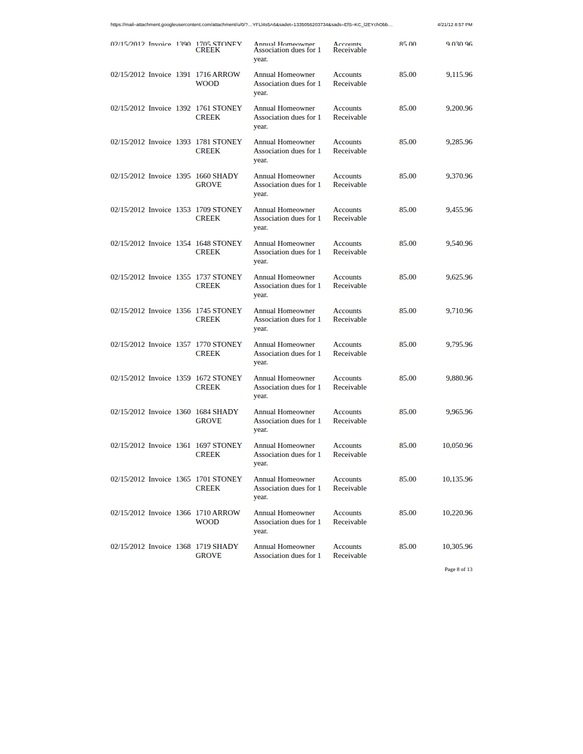https://mail–attachment.googleusercontent.com/attachment/u/0/?…YFLl4s5A6&sadet=1335056203734&sads=EfS–KC_l2EYchObbh4qFXJhIuxw 4/21/12 8:57 PM
| 02/15/2012 | Invoice | 1390 | 1705 STONEY CREEK | Annual Homeowner Association dues for 1 year. | Accounts Receivable | 85.00 | 9,030.96 |
| 02/15/2012 | Invoice | 1391 | 1716 ARROW WOOD | Annual Homeowner Association dues for 1 year. | Accounts Receivable | 85.00 | 9,115.96 |
| 02/15/2012 | Invoice | 1392 | 1761 STONEY CREEK | Annual Homeowner Association dues for 1 year. | Accounts Receivable | 85.00 | 9,200.96 |
| 02/15/2012 | Invoice | 1393 | 1781 STONEY CREEK | Annual Homeowner Association dues for 1 year. | Accounts Receivable | 85.00 | 9,285.96 |
| 02/15/2012 | Invoice | 1395 | 1660 SHADY GROVE | Annual Homeowner Association dues for 1 year. | Accounts Receivable | 85.00 | 9,370.96 |
| 02/15/2012 | Invoice | 1353 | 1709 STONEY CREEK | Annual Homeowner Association dues for 1 year. | Accounts Receivable | 85.00 | 9,455.96 |
| 02/15/2012 | Invoice | 1354 | 1648 STONEY CREEK | Annual Homeowner Association dues for 1 year. | Accounts Receivable | 85.00 | 9,540.96 |
| 02/15/2012 | Invoice | 1355 | 1737 STONEY CREEK | Annual Homeowner Association dues for 1 year. | Accounts Receivable | 85.00 | 9,625.96 |
| 02/15/2012 | Invoice | 1356 | 1745 STONEY CREEK | Annual Homeowner Association dues for 1 year. | Accounts Receivable | 85.00 | 9,710.96 |
| 02/15/2012 | Invoice | 1357 | 1770 STONEY CREEK | Annual Homeowner Association dues for 1 year. | Accounts Receivable | 85.00 | 9,795.96 |
| 02/15/2012 | Invoice | 1359 | 1672 STONEY CREEK | Annual Homeowner Association dues for 1 year. | Accounts Receivable | 85.00 | 9,880.96 |
| 02/15/2012 | Invoice | 1360 | 1684 SHADY GROVE | Annual Homeowner Association dues for 1 year. | Accounts Receivable | 85.00 | 9,965.96 |
| 02/15/2012 | Invoice | 1361 | 1697 STONEY CREEK | Annual Homeowner Association dues for 1 year. | Accounts Receivable | 85.00 | 10,050.96 |
| 02/15/2012 | Invoice | 1365 | 1701 STONEY CREEK | Annual Homeowner Association dues for 1 year. | Accounts Receivable | 85.00 | 10,135.96 |
| 02/15/2012 | Invoice | 1366 | 1710 ARROW WOOD | Annual Homeowner Association dues for 1 year. | Accounts Receivable | 85.00 | 10,220.96 |
| 02/15/2012 | Invoice | 1368 | 1719 SHADY GROVE | Annual Homeowner Association dues for 1 | Accounts Receivable | 85.00 | 10,305.96 |
Page 8 of 13